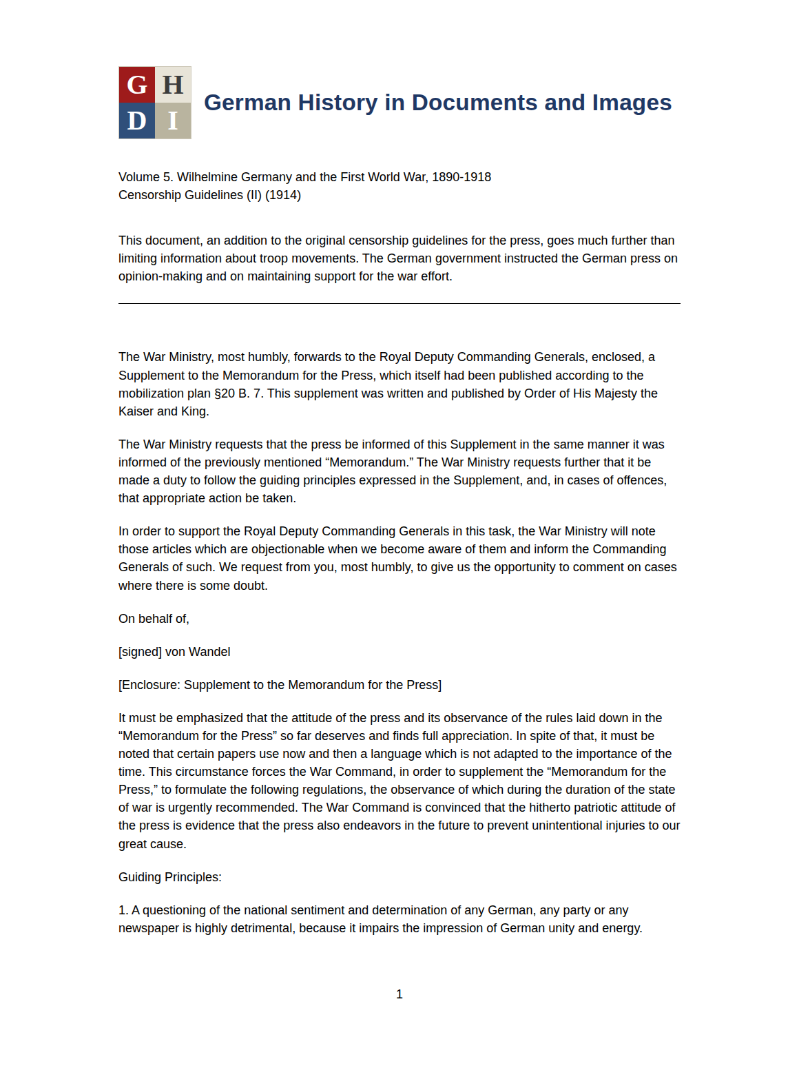G H D I
German History in Documents and Images
Volume 5. Wilhelmine Germany and the First World War, 1890-1918
Censorship Guidelines (II) (1914)
This document, an addition to the original censorship guidelines for the press, goes much further than limiting information about troop movements. The German government instructed the German press on opinion-making and on maintaining support for the war effort.
The War Ministry, most humbly, forwards to the Royal Deputy Commanding Generals, enclosed, a Supplement to the Memorandum for the Press, which itself had been published according to the mobilization plan §20 B. 7. This supplement was written and published by Order of His Majesty the Kaiser and King.
The War Ministry requests that the press be informed of this Supplement in the same manner it was informed of the previously mentioned “Memorandum.” The War Ministry requests further that it be made a duty to follow the guiding principles expressed in the Supplement, and, in cases of offences, that appropriate action be taken.
In order to support the Royal Deputy Commanding Generals in this task, the War Ministry will note those articles which are objectionable when we become aware of them and inform the Commanding Generals of such. We request from you, most humbly, to give us the opportunity to comment on cases where there is some doubt.
On behalf of,
[signed] von Wandel
[Enclosure: Supplement to the Memorandum for the Press]
It must be emphasized that the attitude of the press and its observance of the rules laid down in the “Memorandum for the Press” so far deserves and finds full appreciation. In spite of that, it must be noted that certain papers use now and then a language which is not adapted to the importance of the time. This circumstance forces the War Command, in order to supplement the “Memorandum for the Press,” to formulate the following regulations, the observance of which during the duration of the state of war is urgently recommended. The War Command is convinced that the hitherto patriotic attitude of the press is evidence that the press also endeavors in the future to prevent unintentional injuries to our great cause.
Guiding Principles:
1. A questioning of the national sentiment and determination of any German, any party or any newspaper is highly detrimental, because it impairs the impression of German unity and energy.
1